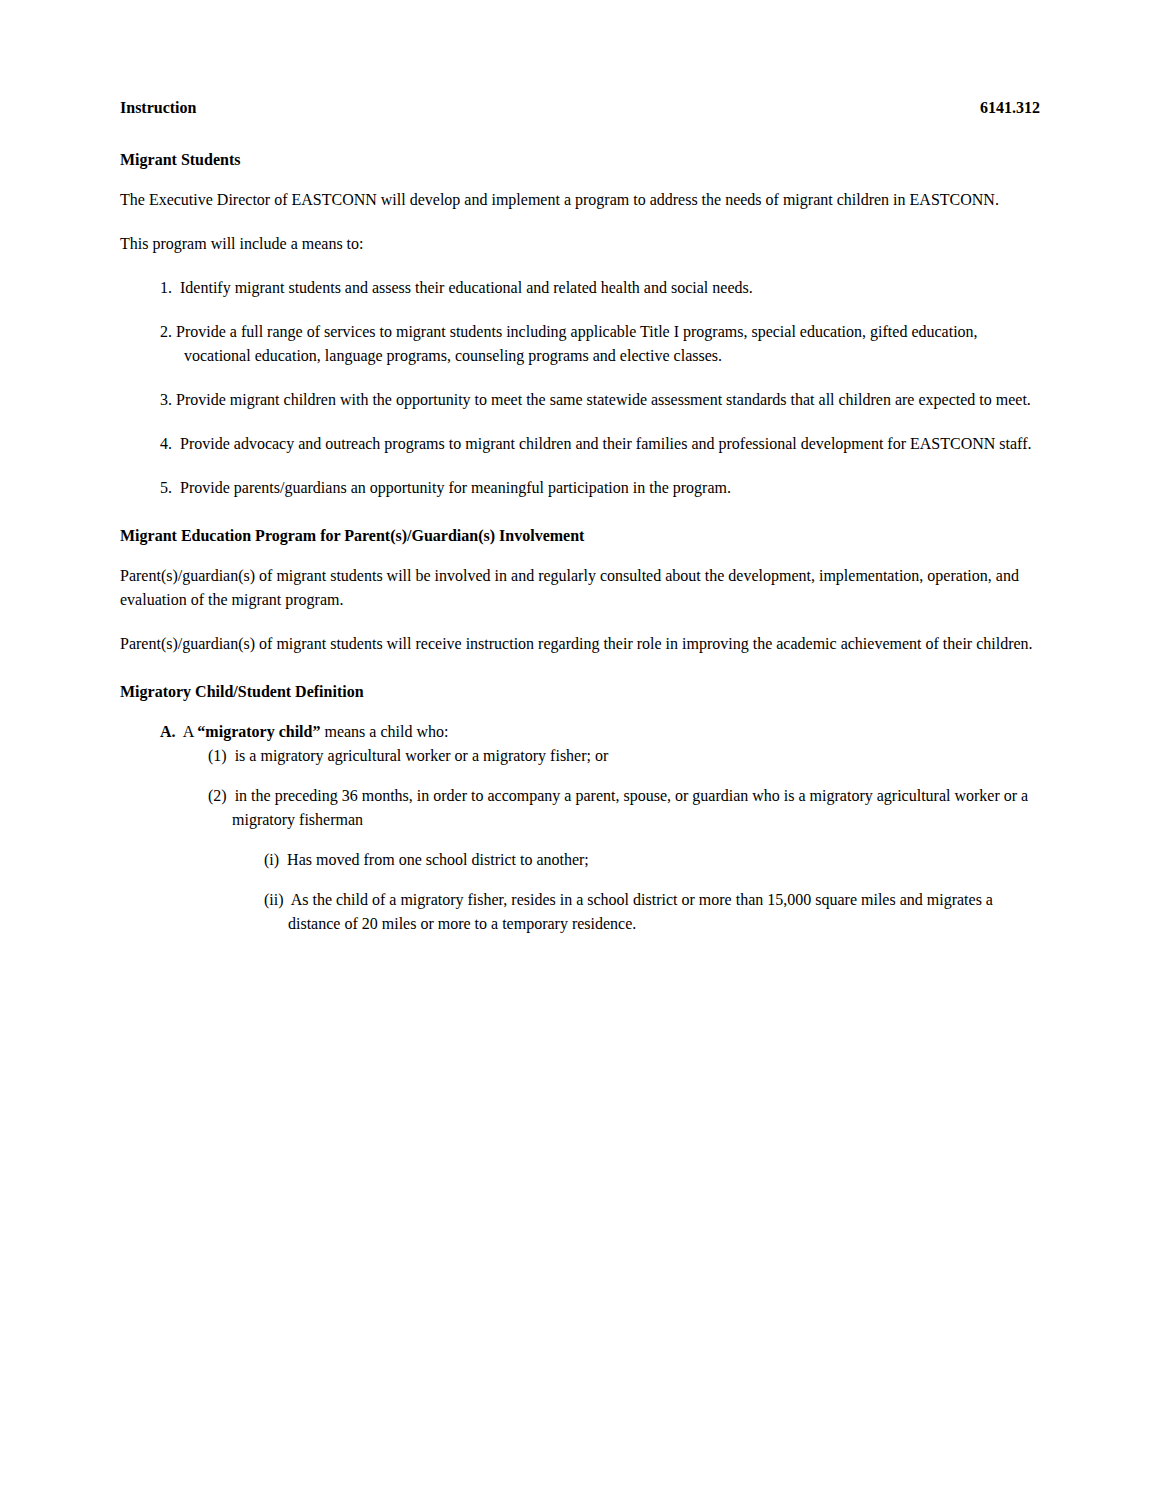Instruction 6141.312
Migrant Students
The Executive Director of EASTCONN will develop and implement a program to address the needs of migrant children in EASTCONN.
This program will include a means to:
1. Identify migrant students and assess their educational and related health and social needs.
2. Provide a full range of services to migrant students including applicable Title I programs, special education, gifted education, vocational education, language programs, counseling programs and elective classes.
3. Provide migrant children with the opportunity to meet the same statewide assessment standards that all children are expected to meet.
4. Provide advocacy and outreach programs to migrant children and their families and professional development for EASTCONN staff.
5. Provide parents/guardians an opportunity for meaningful participation in the program.
Migrant Education Program for Parent(s)/Guardian(s) Involvement
Parent(s)/guardian(s) of migrant students will be involved in and regularly consulted about the development, implementation, operation, and evaluation of the migrant program.
Parent(s)/guardian(s) of migrant students will receive instruction regarding their role in improving the academic achievement of their children.
Migratory Child/Student Definition
A. A “migratory child” means a child who:
(1) is a migratory agricultural worker or a migratory fisher; or
(2) in the preceding 36 months, in order to accompany a parent, spouse, or guardian who is a migratory agricultural worker or a migratory fisherman
(i) Has moved from one school district to another;
(ii) As the child of a migratory fisher, resides in a school district or more than 15,000 square miles and migrates a distance of 20 miles or more to a temporary residence.